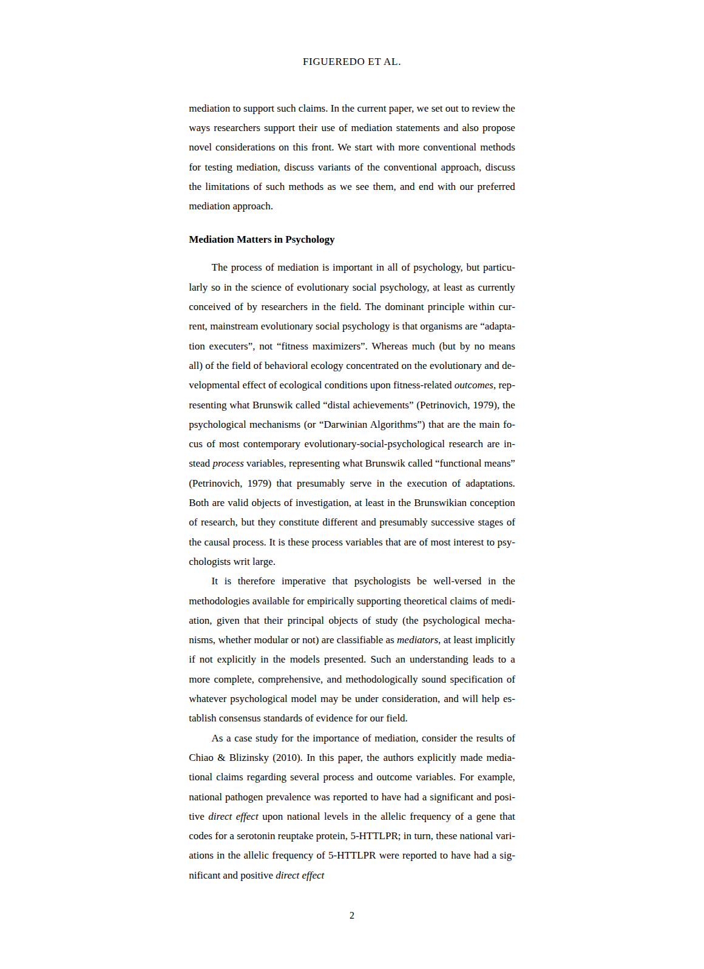FIGUEREDO ET AL.
mediation to support such claims. In the current paper, we set out to review the ways researchers support their use of mediation statements and also propose novel considerations on this front. We start with more conventional methods for testing mediation, discuss variants of the conventional approach, discuss the limitations of such methods as we see them, and end with our preferred mediation approach.
Mediation Matters in Psychology
The process of mediation is important in all of psychology, but particularly so in the science of evolutionary social psychology, at least as currently conceived of by researchers in the field. The dominant principle within current, mainstream evolutionary social psychology is that organisms are “adaptation executers”, not “fitness maximizers”. Whereas much (but by no means all) of the field of behavioral ecology concentrated on the evolutionary and developmental effect of ecological conditions upon fitness-related outcomes, representing what Brunswik called “distal achievements” (Petrinovich, 1979), the psychological mechanisms (or “Darwinian Algorithms”) that are the main focus of most contemporary evolutionary-social-psychological research are instead process variables, representing what Brunswik called “functional means” (Petrinovich, 1979) that presumably serve in the execution of adaptations. Both are valid objects of investigation, at least in the Brunswikian conception of research, but they constitute different and presumably successive stages of the causal process. It is these process variables that are of most interest to psychologists writ large.
It is therefore imperative that psychologists be well-versed in the methodologies available for empirically supporting theoretical claims of mediation, given that their principal objects of study (the psychological mechanisms, whether modular or not) are classifiable as mediators, at least implicitly if not explicitly in the models presented. Such an understanding leads to a more complete, comprehensive, and methodologically sound specification of whatever psychological model may be under consideration, and will help establish consensus standards of evidence for our field.
As a case study for the importance of mediation, consider the results of Chiao & Blizinsky (2010). In this paper, the authors explicitly made mediational claims regarding several process and outcome variables. For example, national pathogen prevalence was reported to have had a significant and positive direct effect upon national levels in the allelic frequency of a gene that codes for a serotonin reuptake protein, 5-HTTLPR; in turn, these national variations in the allelic frequency of 5-HTTLPR were reported to have had a significant and positive direct effect
2